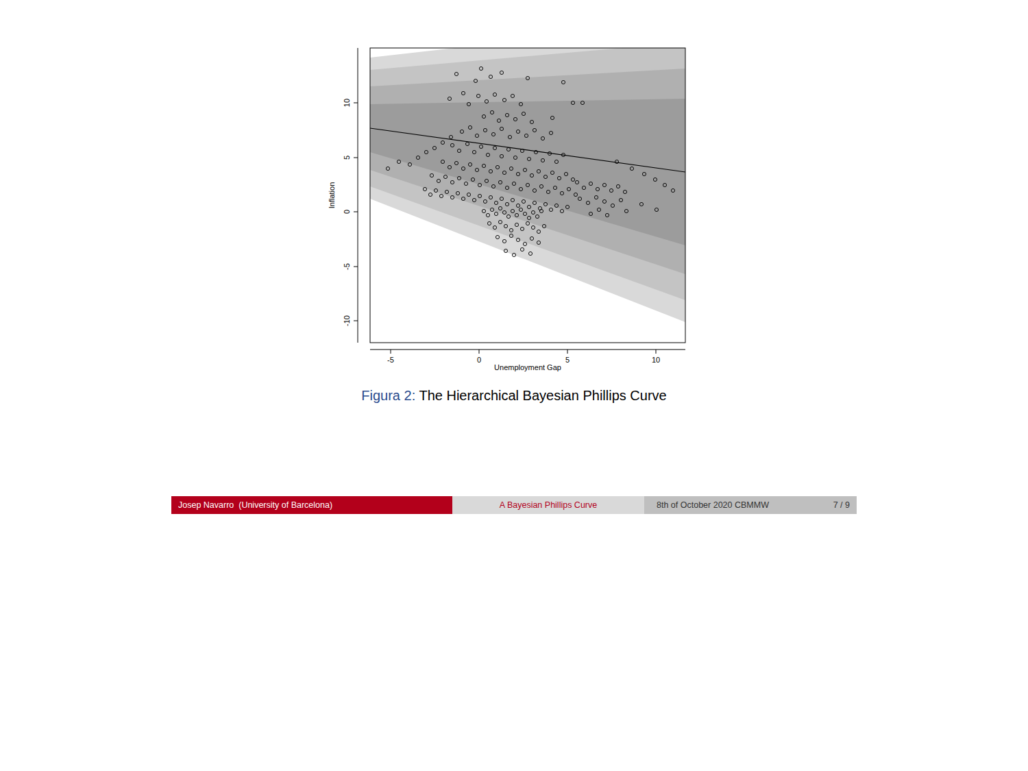Plot panel geometry: x data range: -6.2 .. 11.6 -> px 70 .. 530 y data range: -12 .. 15 -> px 460 .. 30 -5 0 5 10 Unemployment Gap 10 5 0 -5 -10 Inflation
Figura 2: The Hierarchical Bayesian Phillips Curve
Josep Navarro (University of Barcelona)
A Bayesian Phillips Curve
8th of October 2020 CBMMW
7 / 9